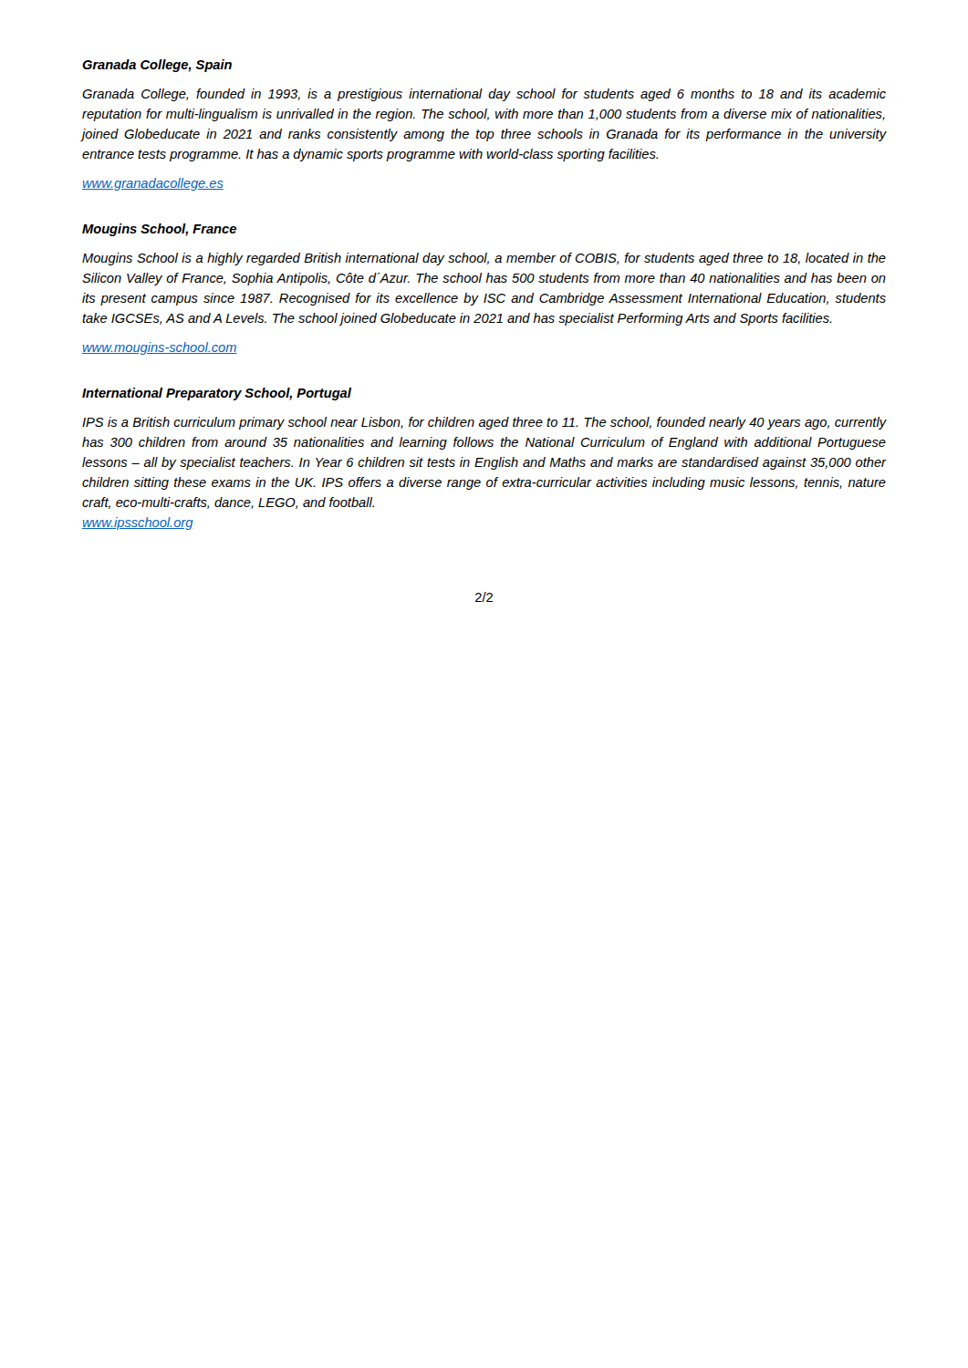Granada College, Spain
Granada College, founded in 1993, is a prestigious international day school for students aged 6 months to 18 and its academic reputation for multi-lingualism is unrivalled in the region. The school, with more than 1,000 students from a diverse mix of nationalities, joined Globeducate in 2021 and ranks consistently among the top three schools in Granada for its performance in the university entrance tests programme. It has a dynamic sports programme with world-class sporting facilities.
www.granadacollege.es
Mougins School, France
Mougins School is a highly regarded British international day school, a member of COBIS, for students aged three to 18, located in the Silicon Valley of France, Sophia Antipolis, Côte d´Azur. The school has 500 students from more than 40 nationalities and has been on its present campus since 1987. Recognised for its excellence by ISC and Cambridge Assessment International Education, students take IGCSEs, AS and A Levels. The school joined Globeducate in 2021 and has specialist Performing Arts and Sports facilities.
www.mougins-school.com
International Preparatory School, Portugal
IPS is a British curriculum primary school near Lisbon, for children aged three to 11. The school, founded nearly 40 years ago, currently has 300 children from around 35 nationalities and learning follows the National Curriculum of England with additional Portuguese lessons – all by specialist teachers. In Year 6 children sit tests in English and Maths and marks are standardised against 35,000 other children sitting these exams in the UK. IPS offers a diverse range of extra-curricular activities including music lessons, tennis, nature craft, eco-multi-crafts, dance, LEGO, and football.
www.ipsschool.org
2/2